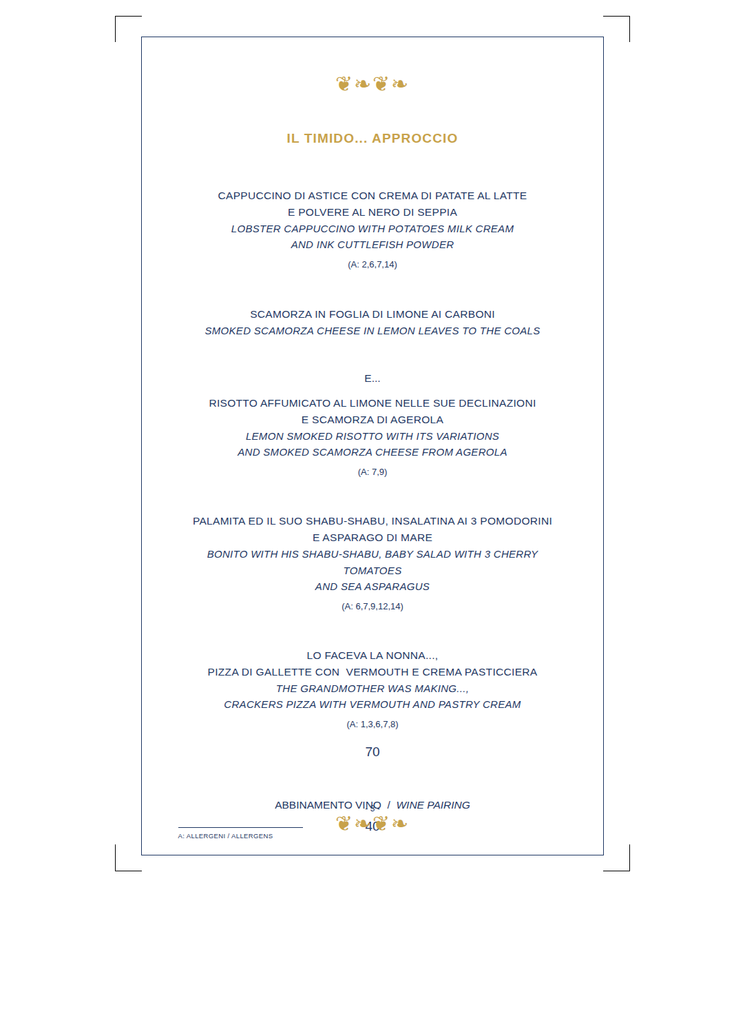❦❧❦❧
Il Timido... Approccio
Cappuccino di astice con crema di patate al latte
e polvere al nero di seppia
Lobster cappuccino with potatoes milk cream
and ink cuttlefish powder
(A: 2,6,7,14)
Scamorza in foglia di limone ai carboni
Smoked scamorza cheese in lemon leaves to the coals
E...
Risotto affumicato al limone nelle sue declinazioni
e scamorza di Agerola
Lemon smoked risotto with its variations
and smoked scamorza cheese from Agerola
(A: 7,9)
Palamita ed il suo shabu-shabu, insalatina ai 3 pomodorini
e asparago di mare
Bonito with his shabu-shabu, baby salad with 3 cherry tomatoes
and sea asparagus
(A: 6,7,9,12,14)
Lo faceva la nonna...,
pizza di gallette con vermouth e crema pasticciera
The grandmother was making...,
crackers pizza with vermouth and pastry cream
(A: 1,3,6,7,8)
70
Abbinamento vino / Wine pairing
40
- 3 -
❦❧❦❧
A: ALLERGENI / ALLERGENS